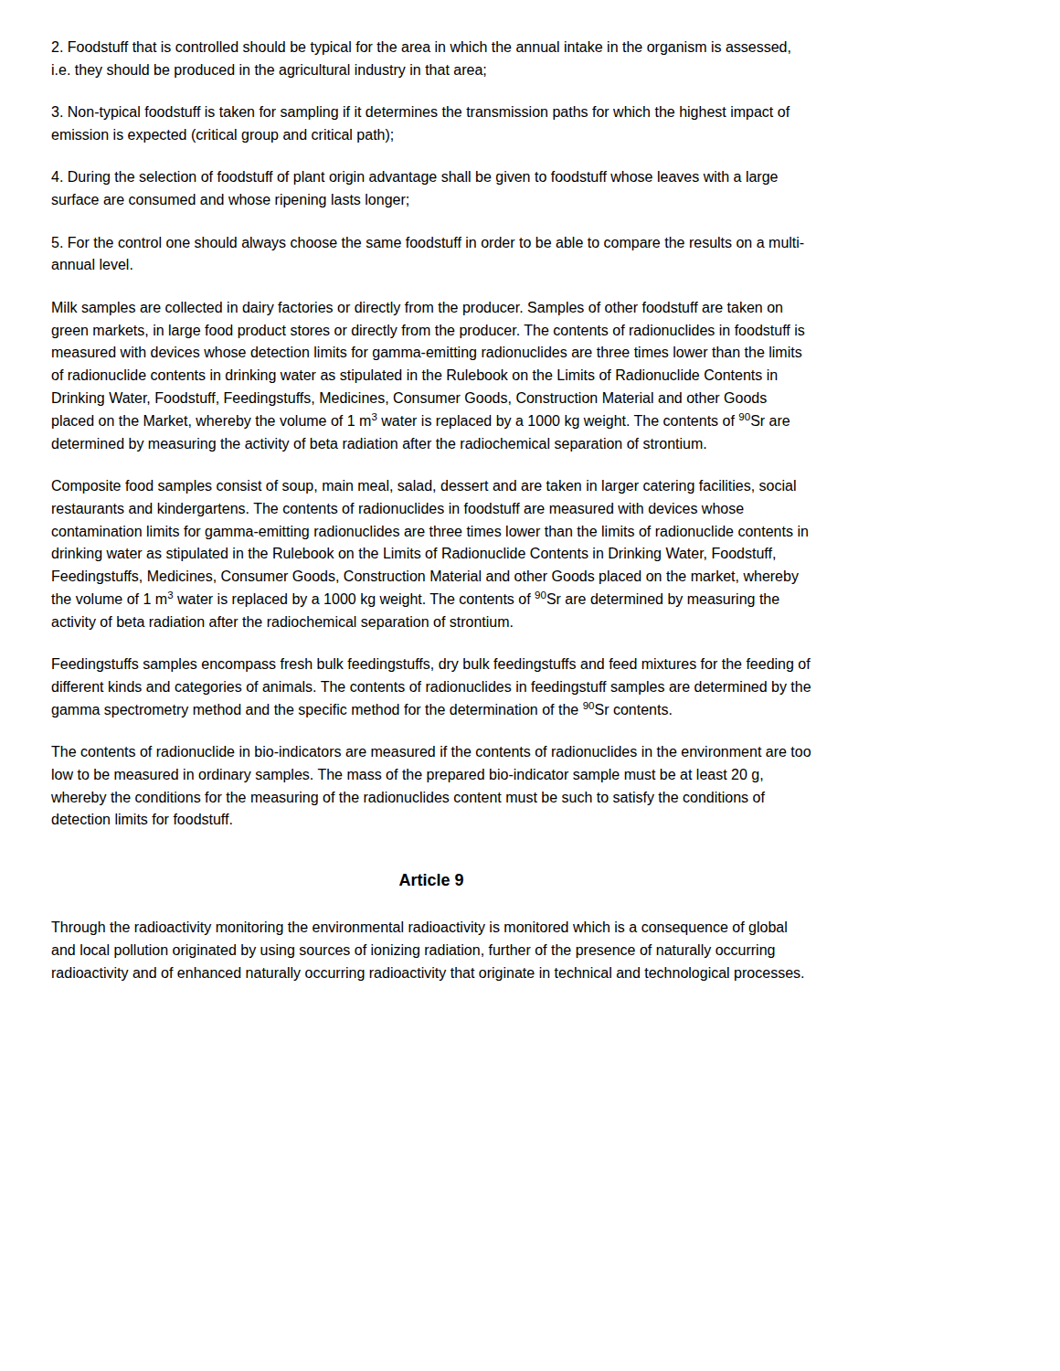2. Foodstuff that is controlled should be typical for the area in which the annual intake in the organism is assessed, i.e. they should be produced in the agricultural industry in that area;
3. Non-typical foodstuff is taken for sampling if it determines the transmission paths for which the highest impact of emission is expected (critical group and critical path);
4. During the selection of foodstuff of plant origin advantage shall be given to foodstuff whose leaves with a large surface are consumed and whose ripening lasts longer;
5. For the control one should always choose the same foodstuff in order to be able to compare the results on a multi-annual level.
Milk samples are collected in dairy factories or directly from the producer. Samples of other foodstuff are taken on green markets, in large food product stores or directly from the producer. The contents of radionuclides in foodstuff is measured with devices whose detection limits for gamma-emitting radionuclides are three times lower than the limits of radionuclide contents in drinking water as stipulated in the Rulebook on the Limits of Radionuclide Contents in Drinking Water, Foodstuff, Feedingstuffs, Medicines, Consumer Goods, Construction Material and other Goods placed on the Market, whereby the volume of 1 m3 water is replaced by a 1000 kg weight. The contents of 90Sr are determined by measuring the activity of beta radiation after the radiochemical separation of strontium.
Composite food samples consist of soup, main meal, salad, dessert and are taken in larger catering facilities, social restaurants and kindergartens. The contents of radionuclides in foodstuff are measured with devices whose contamination limits for gamma-emitting radionuclides are three times lower than the limits of radionuclide contents in drinking water as stipulated in the Rulebook on the Limits of Radionuclide Contents in Drinking Water, Foodstuff, Feedingstuffs, Medicines, Consumer Goods, Construction Material and other Goods placed on the market, whereby the volume of 1 m3 water is replaced by a 1000 kg weight. The contents of 90Sr are determined by measuring the activity of beta radiation after the radiochemical separation of strontium.
Feedingstuffs samples encompass fresh bulk feedingstuffs, dry bulk feedingstuffs and feed mixtures for the feeding of different kinds and categories of animals. The contents of radionuclides in feedingstuff samples are determined by the gamma spectrometry method and the specific method for the determination of the 90Sr contents.
The contents of radionuclide in bio-indicators are measured if the contents of radionuclides in the environment are too low to be measured in ordinary samples. The mass of the prepared bio-indicator sample must be at least 20 g, whereby the conditions for the measuring of the radionuclides content must be such to satisfy the conditions of detection limits for foodstuff.
Article 9
Through the radioactivity monitoring the environmental radioactivity is monitored which is a consequence of global and local pollution originated by using sources of ionizing radiation, further of the presence of naturally occurring radioactivity and of enhanced naturally occurring radioactivity that originate in technical and technological processes.